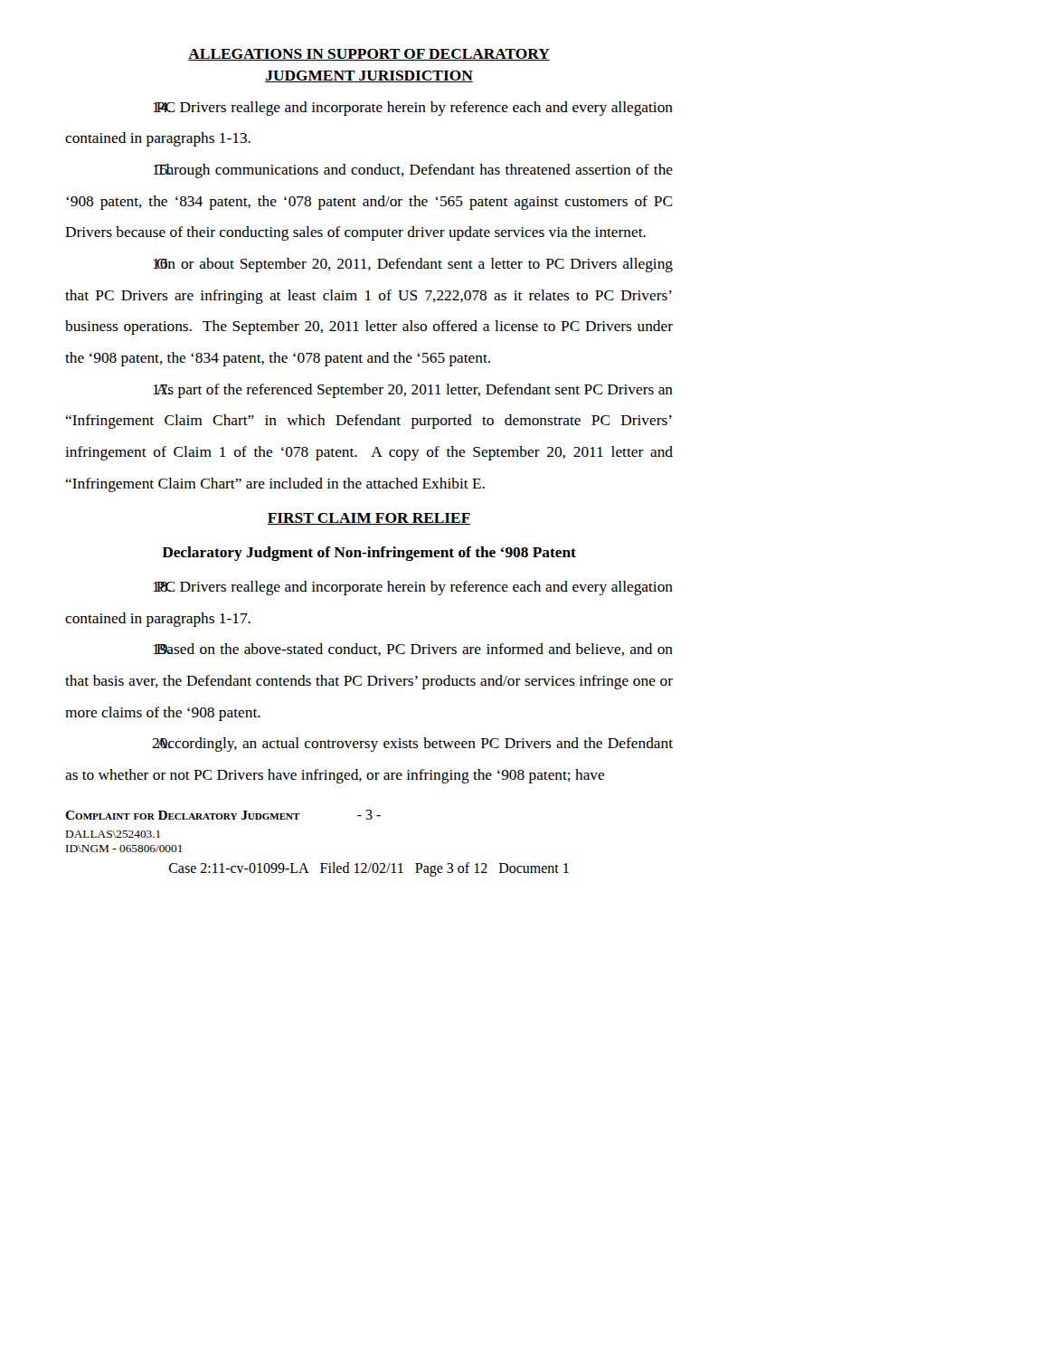ALLEGATIONS IN SUPPORT OF DECLARATORY
JUDGMENT JURISDICTION
14. PC Drivers reallege and incorporate herein by reference each and every allegation contained in paragraphs 1-13.
15. Through communications and conduct, Defendant has threatened assertion of the ‘908 patent, the ‘834 patent, the ‘078 patent and/or the ‘565 patent against customers of PC Drivers because of their conducting sales of computer driver update services via the internet.
16. On or about September 20, 2011, Defendant sent a letter to PC Drivers alleging that PC Drivers are infringing at least claim 1 of US 7,222,078 as it relates to PC Drivers’ business operations. The September 20, 2011 letter also offered a license to PC Drivers under the ‘908 patent, the ‘834 patent, the ‘078 patent and the ‘565 patent.
17. As part of the referenced September 20, 2011 letter, Defendant sent PC Drivers an “Infringement Claim Chart” in which Defendant purported to demonstrate PC Drivers’ infringement of Claim 1 of the ‘078 patent. A copy of the September 20, 2011 letter and “Infringement Claim Chart” are included in the attached Exhibit E.
FIRST CLAIM FOR RELIEF
Declaratory Judgment of Non-infringement of the ‘908 Patent
18. PC Drivers reallege and incorporate herein by reference each and every allegation contained in paragraphs 1-17.
19. Based on the above-stated conduct, PC Drivers are informed and believe, and on that basis aver, the Defendant contends that PC Drivers’ products and/or services infringe one or more claims of the ‘908 patent.
20. Accordingly, an actual controversy exists between PC Drivers and the Defendant as to whether or not PC Drivers have infringed, or are infringing the ‘908 patent; have
Complaint for Declaratory Judgment
- 3 -
DALLAS\252403.1
ID\NGM - 065806/0001
Case 2:11-cv-01099-LA Filed 12/02/11 Page 3 of 12 Document 1